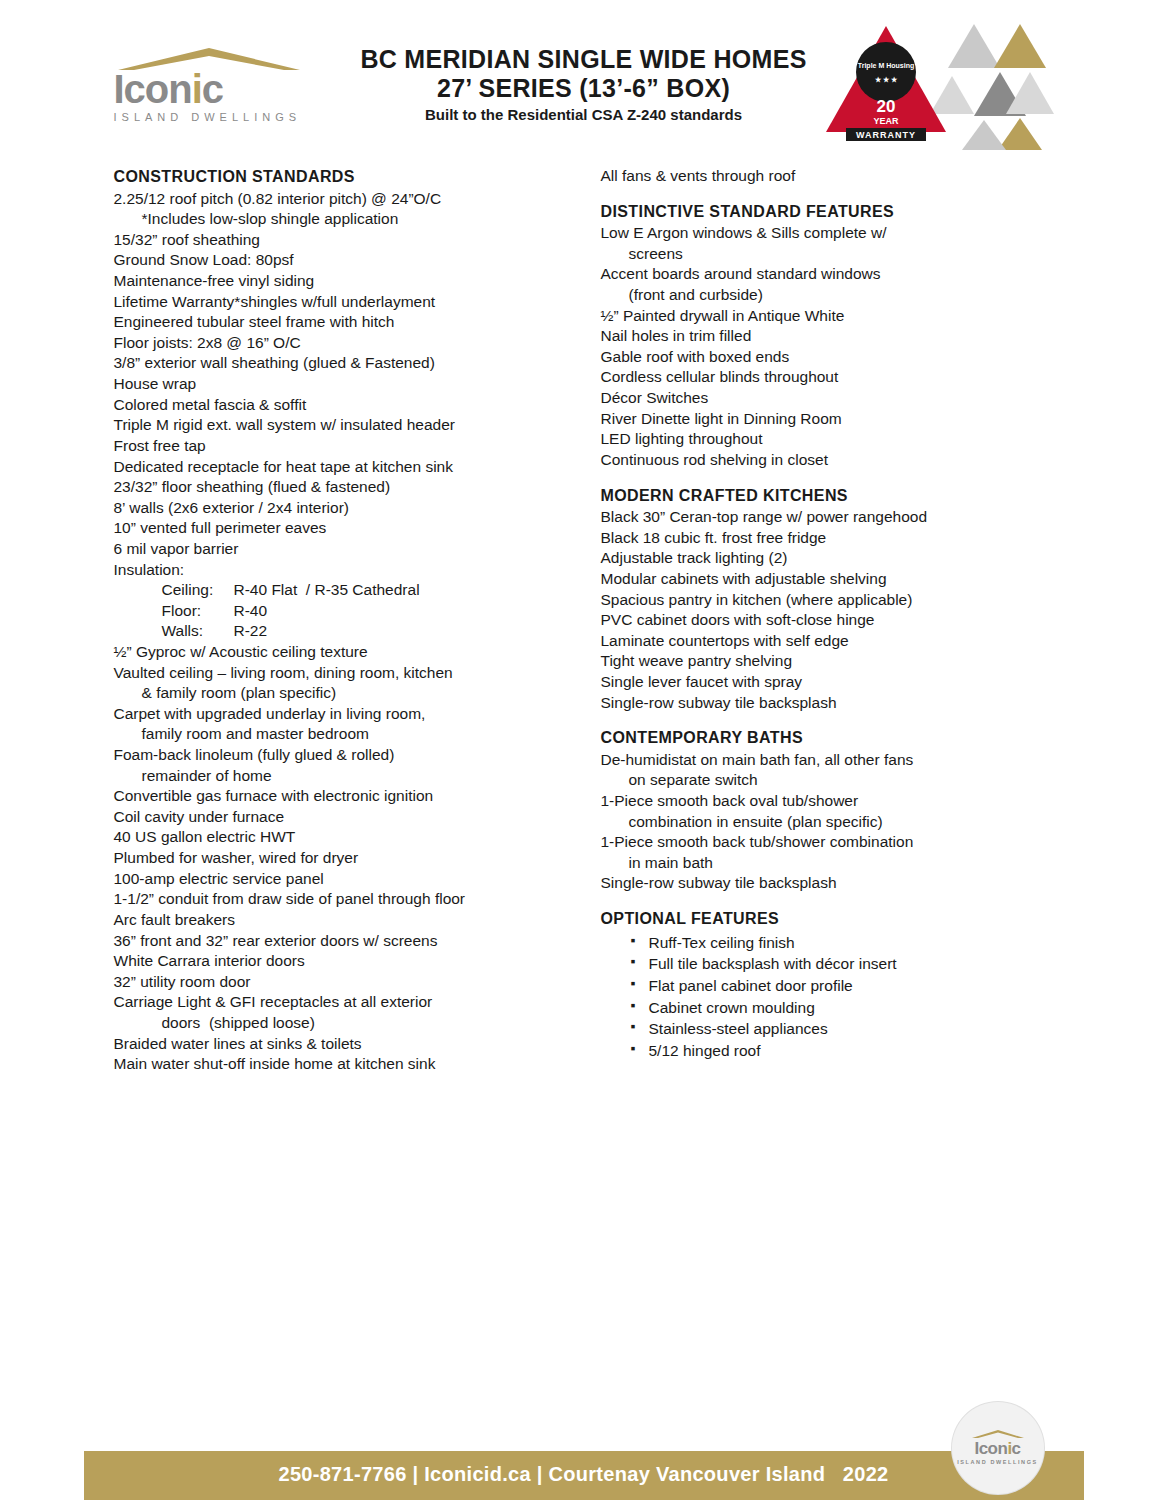Iconic
ISLAND DWELLINGS
BC MERIDIAN SINGLE WIDE HOMES
27’ SERIES (13’-6” BOX)
Built to the Residential CSA Z-240 standards
Triple M Housing ★ ★ ★ 20 YEAR WARRANTY
CONSTRUCTION STANDARDS
2.25/12 roof pitch (0.82 interior pitch) @ 24”O/C
*Includes low-slop shingle application
15/32” roof sheathing
Ground Snow Load: 80psf
Maintenance-free vinyl siding
Lifetime Warranty*shingles w/full underlayment
Engineered tubular steel frame with hitch
Floor joists: 2x8 @ 16” O/C
3/8” exterior wall sheathing (glued & Fastened)
House wrap
Colored metal fascia & soffit
Triple M rigid ext. wall system w/ insulated header
Frost free tap
Dedicated receptacle for heat tape at kitchen sink
23/32” floor sheathing (flued & fastened)
8’ walls (2x6 exterior / 2x4 interior)
10” vented full perimeter eaves
6 mil vapor barrier
Insulation:
Ceiling: R-40 Flat / R-35 Cathedral
Floor: R-40
Walls: R-22
½” Gyproc w/ Acoustic ceiling texture
Vaulted ceiling – living room, dining room, kitchen
& family room (plan specific)
Carpet with upgraded underlay in living room,
family room and master bedroom
Foam-back linoleum (fully glued & rolled)
remainder of home
Convertible gas furnace with electronic ignition
Coil cavity under furnace
40 US gallon electric HWT
Plumbed for washer, wired for dryer
100-amp electric service panel
1-1/2” conduit from draw side of panel through floor
Arc fault breakers
36” front and 32” rear exterior doors w/ screens
White Carrara interior doors
32” utility room door
Carriage Light & GFI receptacles at all exterior
doors (shipped loose)
Braided water lines at sinks & toilets
Main water shut-off inside home at kitchen sink
All fans & vents through roof
DISTINCTIVE STANDARD FEATURES
Low E Argon windows & Sills complete w/
screens
Accent boards around standard windows
(front and curbside)
½” Painted drywall in Antique White
Nail holes in trim filled
Gable roof with boxed ends
Cordless cellular blinds throughout
Décor Switches
River Dinette light in Dinning Room
LED lighting throughout
Continuous rod shelving in closet
MODERN CRAFTED KITCHENS
Black 30” Ceran-top range w/ power rangehood
Black 18 cubic ft. frost free fridge
Adjustable track lighting (2)
Modular cabinets with adjustable shelving
Spacious pantry in kitchen (where applicable)
PVC cabinet doors with soft-close hinge
Laminate countertops with self edge
Tight weave pantry shelving
Single lever faucet with spray
Single-row subway tile backsplash
CONTEMPORARY BATHS
De-humidistat on main bath fan, all other fans
on separate switch
1-Piece smooth back oval tub/shower
combination in ensuite (plan specific)
1-Piece smooth back tub/shower combination
in main bath
Single-row subway tile backsplash
OPTIONAL FEATURES
Ruff-Tex ceiling finish
Full tile backsplash with décor insert
Flat panel cabinet door profile
Cabinet crown moulding
Stainless-steel appliances
5/12 hinged roof
250-871-7766 | Iconicid.ca | Courtenay Vancouver Island 2022
Iconic
ISLAND DWELLINGS